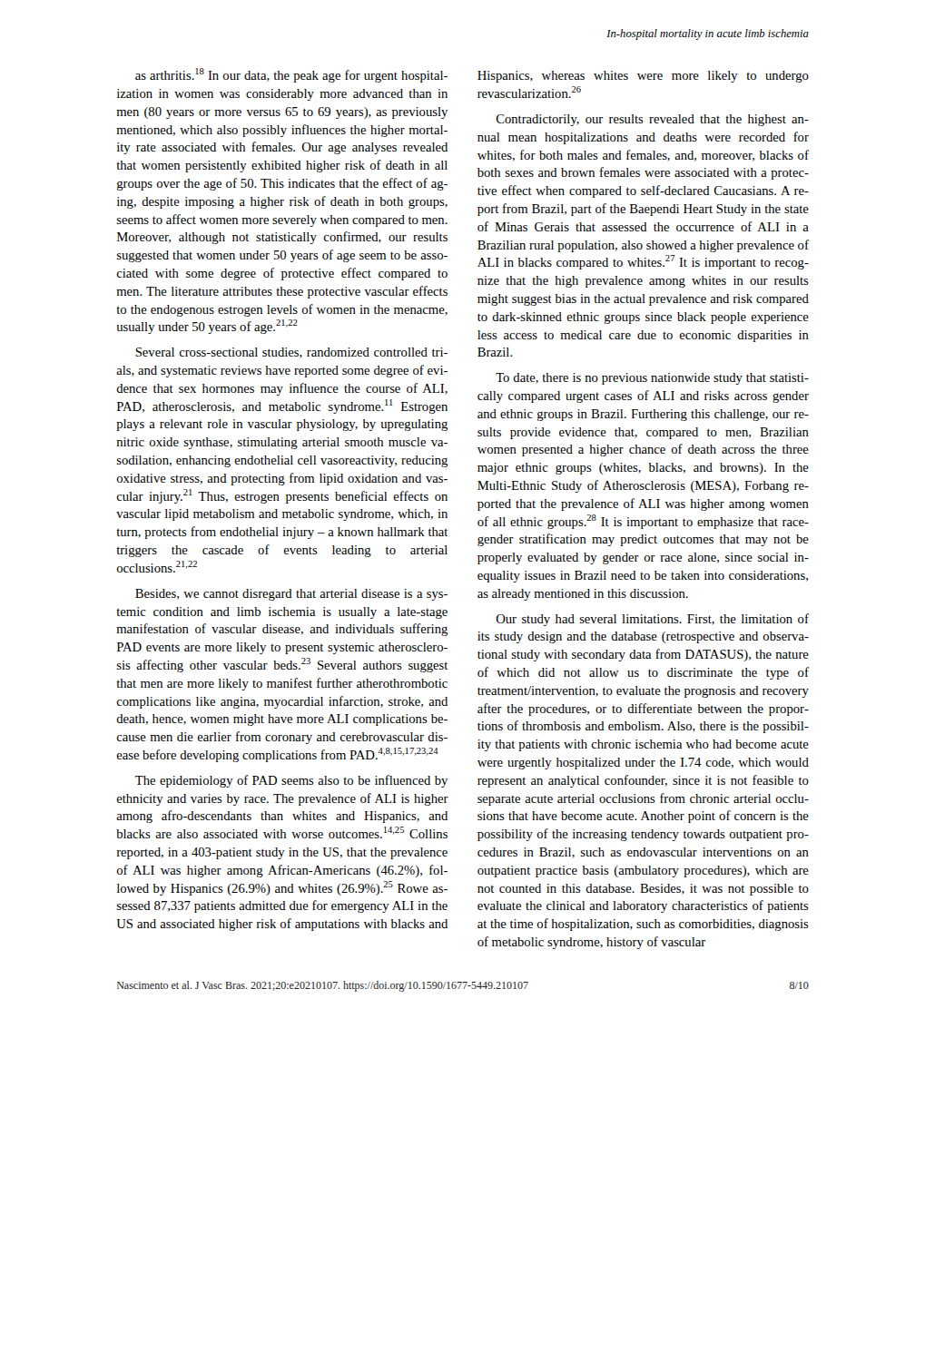In-hospital mortality in acute limb ischemia
as arthritis.18 In our data, the peak age for urgent hospitalization in women was considerably more advanced than in men (80 years or more versus 65 to 69 years), as previously mentioned, which also possibly influences the higher mortality rate associated with females. Our age analyses revealed that women persistently exhibited higher risk of death in all groups over the age of 50. This indicates that the effect of aging, despite imposing a higher risk of death in both groups, seems to affect women more severely when compared to men. Moreover, although not statistically confirmed, our results suggested that women under 50 years of age seem to be associated with some degree of protective effect compared to men. The literature attributes these protective vascular effects to the endogenous estrogen levels of women in the menacme, usually under 50 years of age.21,22
Several cross-sectional studies, randomized controlled trials, and systematic reviews have reported some degree of evidence that sex hormones may influence the course of ALI, PAD, atherosclerosis, and metabolic syndrome.11 Estrogen plays a relevant role in vascular physiology, by upregulating nitric oxide synthase, stimulating arterial smooth muscle vasodilation, enhancing endothelial cell vasoreactivity, reducing oxidative stress, and protecting from lipid oxidation and vascular injury.21 Thus, estrogen presents beneficial effects on vascular lipid metabolism and metabolic syndrome, which, in turn, protects from endothelial injury – a known hallmark that triggers the cascade of events leading to arterial occlusions.21,22
Besides, we cannot disregard that arterial disease is a systemic condition and limb ischemia is usually a late-stage manifestation of vascular disease, and individuals suffering PAD events are more likely to present systemic atherosclerosis affecting other vascular beds.23 Several authors suggest that men are more likely to manifest further atherothrombotic complications like angina, myocardial infarction, stroke, and death, hence, women might have more ALI complications because men die earlier from coronary and cerebrovascular disease before developing complications from PAD.4,8,15,17,23,24
The epidemiology of PAD seems also to be influenced by ethnicity and varies by race. The prevalence of ALI is higher among afro-descendants than whites and Hispanics, and blacks are also associated with worse outcomes.14,25 Collins reported, in a 403-patient study in the US, that the prevalence of ALI was higher among African-Americans (46.2%), followed by Hispanics (26.9%) and whites (26.9%).25 Rowe assessed 87,337 patients admitted due for emergency ALI in the US and associated higher risk of amputations with blacks and Hispanics, whereas whites were more likely to undergo revascularization.26
Contradictorily, our results revealed that the highest annual mean hospitalizations and deaths were recorded for whites, for both males and females, and, moreover, blacks of both sexes and brown females were associated with a protective effect when compared to self-declared Caucasians. A report from Brazil, part of the Baependi Heart Study in the state of Minas Gerais that assessed the occurrence of ALI in a Brazilian rural population, also showed a higher prevalence of ALI in blacks compared to whites.27 It is important to recognize that the high prevalence among whites in our results might suggest bias in the actual prevalence and risk compared to dark-skinned ethnic groups since black people experience less access to medical care due to economic disparities in Brazil.
To date, there is no previous nationwide study that statistically compared urgent cases of ALI and risks across gender and ethnic groups in Brazil. Furthering this challenge, our results provide evidence that, compared to men, Brazilian women presented a higher chance of death across the three major ethnic groups (whites, blacks, and browns). In the Multi-Ethnic Study of Atherosclerosis (MESA), Forbang reported that the prevalence of ALI was higher among women of all ethnic groups.28 It is important to emphasize that race-gender stratification may predict outcomes that may not be properly evaluated by gender or race alone, since social inequality issues in Brazil need to be taken into considerations, as already mentioned in this discussion.
Our study had several limitations. First, the limitation of its study design and the database (retrospective and observational study with secondary data from DATASUS), the nature of which did not allow us to discriminate the type of treatment/intervention, to evaluate the prognosis and recovery after the procedures, or to differentiate between the proportions of thrombosis and embolism. Also, there is the possibility that patients with chronic ischemia who had become acute were urgently hospitalized under the I.74 code, which would represent an analytical confounder, since it is not feasible to separate acute arterial occlusions from chronic arterial occlusions that have become acute. Another point of concern is the possibility of the increasing tendency towards outpatient procedures in Brazil, such as endovascular interventions on an outpatient practice basis (ambulatory procedures), which are not counted in this database. Besides, it was not possible to evaluate the clinical and laboratory characteristics of patients at the time of hospitalization, such as comorbidities, diagnosis of metabolic syndrome, history of vascular
Nascimento et al. J Vasc Bras. 2021;20:e20210107. https://doi.org/10.1590/1677-5449.210107 8/10